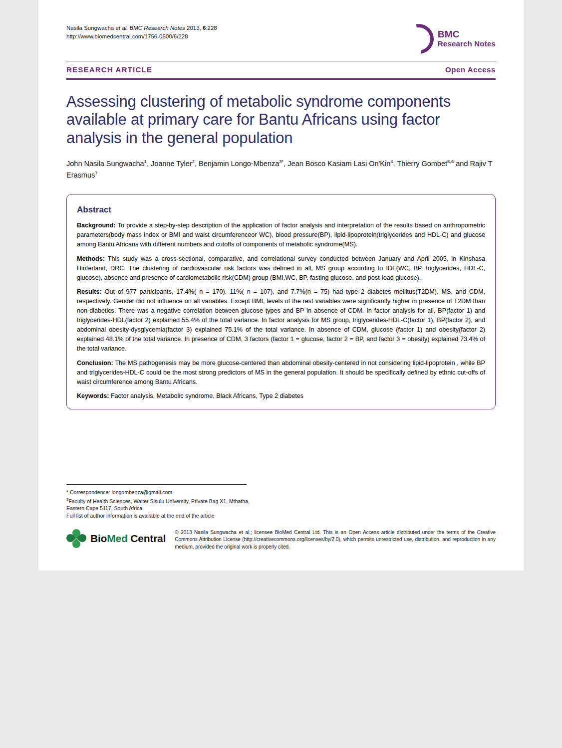Nasila Sungwacha et al. BMC Research Notes 2013, 6:228
http://www.biomedcentral.com/1756-0500/6/228
BMCResearch Notes
RESEARCH ARTICLE
Open Access
Assessing clustering of metabolic syndrome components available at primary care for Bantu Africans using factor analysis in the general population
John Nasila Sungwacha1, Joanne Tyler2, Benjamin Longo-Mbenza3*, Jean Bosco Kasiam Lasi On'Kin4, Thierry Gombet5,6 and Rajiv T Erasmus7
Abstract
Background: To provide a step-by-step description of the application of factor analysis and interpretation of the results based on anthropometric parameters(body mass index or BMI and waist circumferenceor WC), blood pressure(BP), lipid-lipoprotein(triglycerides and HDL-C) and glucose among Bantu Africans with different numbers and cutoffs of components of metabolic syndrome(MS).
Methods: This study was a cross-sectional, comparative, and correlational survey conducted between January and April 2005, in Kinshasa Hinterland, DRC. The clustering of cardiovascular risk factors was defined in all, MS group according to IDF(WC, BP, triglycerides, HDL-C, glucose), absence and presence of cardiometabolic risk(CDM) group (BMI,WC, BP, fasting glucose, and post-load glucose).
Results: Out of 977 participants, 17.4%( n = 170), 11%( n = 107), and 7.7%(n = 75) had type 2 diabetes mellitus(T2DM), MS, and CDM, respectively. Gender did not influence on all variables. Except BMI, levels of the rest variables were significantly higher in presence of T2DM than non-diabetics. There was a negative correlation between glucose types and BP in absence of CDM. In factor analysis for all, BP(factor 1) and triglycerides-HDL(factor 2) explained 55.4% of the total variance. In factor analysis for MS group, triglycerides-HDL-C(factor 1), BP(factor 2), and abdominal obesity-dysglycemia(factor 3) explained 75.1% of the total variance. In absence of CDM, glucose (factor 1) and obesity(factor 2) explained 48.1% of the total variance. In presence of CDM, 3 factors (factor 1 = glucose, factor 2 = BP, and factor 3 = obesity) explained 73.4% of the total variance.
Conclusion: The MS pathogenesis may be more glucose-centered than abdominal obesity-centered in not considering lipid-lipoprotein , while BP and triglycerides-HDL-C could be the most strong predictors of MS in the general population. It should be specifically defined by ethnic cut-offs of waist circumference among Bantu Africans.
Keywords: Factor analysis, Metabolic syndrome, Black Africans, Type 2 diabetes
* Correspondence: longombenza@gmail.com
3Faculty of Health Sciences, Walter Sisulu University, Private Bag X1, Mthatha,
Eastern Cape 5117, South Africa
Full list of author information is available at the end of the article
BioMed Central
© 2013 Nasila Sungwacha et al.; licensee BioMed Central Ltd. This is an Open Access article distributed under the terms of the Creative Commons Attribution License (http://creativecommons.org/licenses/by/2.0), which permits unrestricted use, distribution, and reproduction in any medium, provided the original work is properly cited.